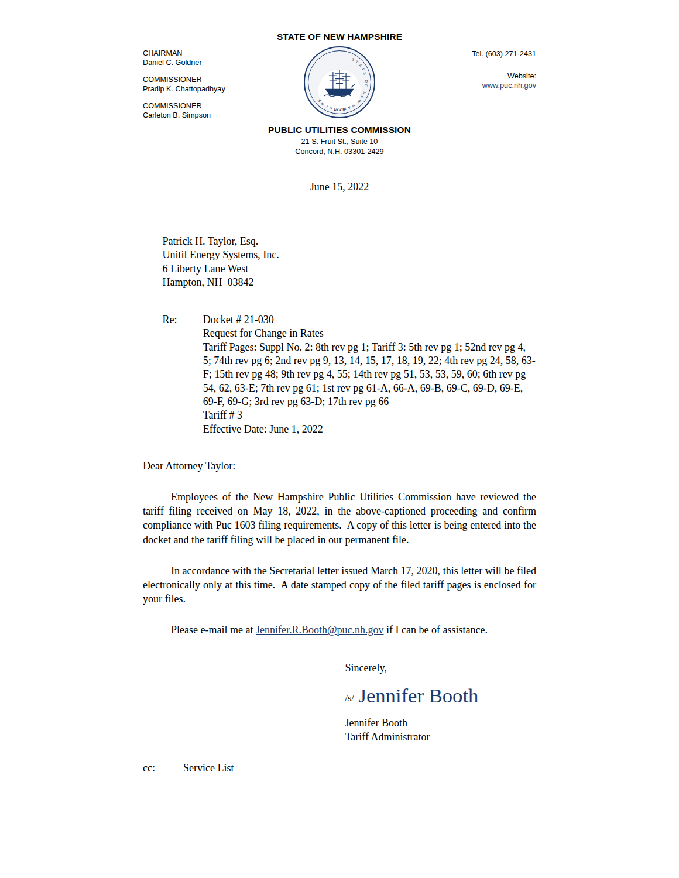STATE OF NEW HAMPSHIRE
CHAIRMAN
Daniel C. Goldner
COMMISSIONER
Pradip K. Chattopadhyay
COMMISSIONER
Carleton B. Simpson
S T A T E O F N E W H A M P S H I R E
1776
Tel. (603) 271-2431
Website:
www.puc.nh.gov
PUBLIC UTILITIES COMMISSION
21 S. Fruit St., Suite 10
Concord, N.H. 03301-2429
June 15, 2022
Patrick H. Taylor, Esq.
Unitil Energy Systems, Inc.
6 Liberty Lane West
Hampton, NH 03842
Re:
Docket # 21-030
Request for Change in Rates
Tariff Pages: Suppl No. 2: 8th rev pg 1; Tariff 3: 5th rev pg 1; 52nd rev pg 4, 5; 74th rev pg 6; 2nd rev pg 9, 13, 14, 15, 17, 18, 19, 22; 4th rev pg 24, 58, 63-F; 15th rev pg 48; 9th rev pg 4, 55; 14th rev pg 51, 53, 53, 59, 60; 6th rev pg 54, 62, 63-E; 7th rev pg 61; 1st rev pg 61-A, 66-A, 69-B, 69-C, 69-D, 69-E, 69-F, 69-G; 3rd rev pg 63-D; 17th rev pg 66
Tariff # 3
Effective Date: June 1, 2022
Dear Attorney Taylor:
Employees of the New Hampshire Public Utilities Commission have reviewed the tariff filing received on May 18, 2022, in the above-captioned proceeding and confirm compliance with Puc 1603 filing requirements. A copy of this letter is being entered into the docket and the tariff filing will be placed in our permanent file.
In accordance with the Secretarial letter issued March 17, 2020, this letter will be filed electronically only at this time. A date stamped copy of the filed tariff pages is enclosed for your files.
Please e-mail me at Jennifer.R.Booth@puc.nh.gov if I can be of assistance.
Sincerely,
/s/ Jennifer Booth
Jennifer Booth
Tariff Administrator
cc:
Service List